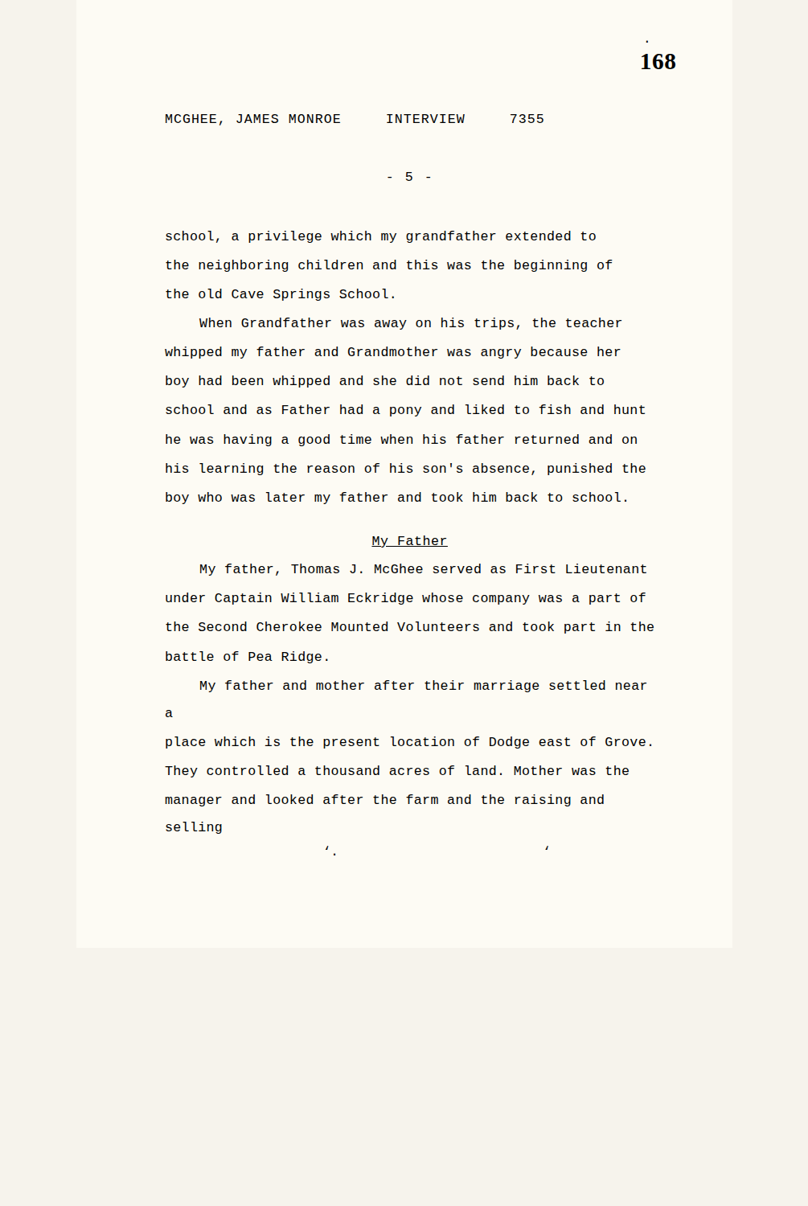168
.
MCGHEE, JAMES MONROE INTERVIEW 7355
- 5 -
school, a privilege which my grandfather extended to
the neighboring children and this was the beginning of
the old Cave Springs School.
When Grandfather was away on his trips, the teacher
whipped my father and Grandmother was angry because her
boy had been whipped and she did not send him back to
school and as Father had a pony and liked to fish and hunt
he was having a good time when his father returned and on
his learning the reason of his son's absence, punished the
boy who was later my father and took him back to school.
My Father
My father, Thomas J. McGhee served as First Lieutenant
under Captain William Eckridge whose company was a part of
the Second Cherokee Mounted Volunteers and took part in the
battle of Pea Ridge.
My father and mother after their marriage settled near a
place which is the present location of Dodge east of Grove.
They controlled a thousand acres of land. Mother was the
manager and looked after the farm and the raising and selling
‘. ‘